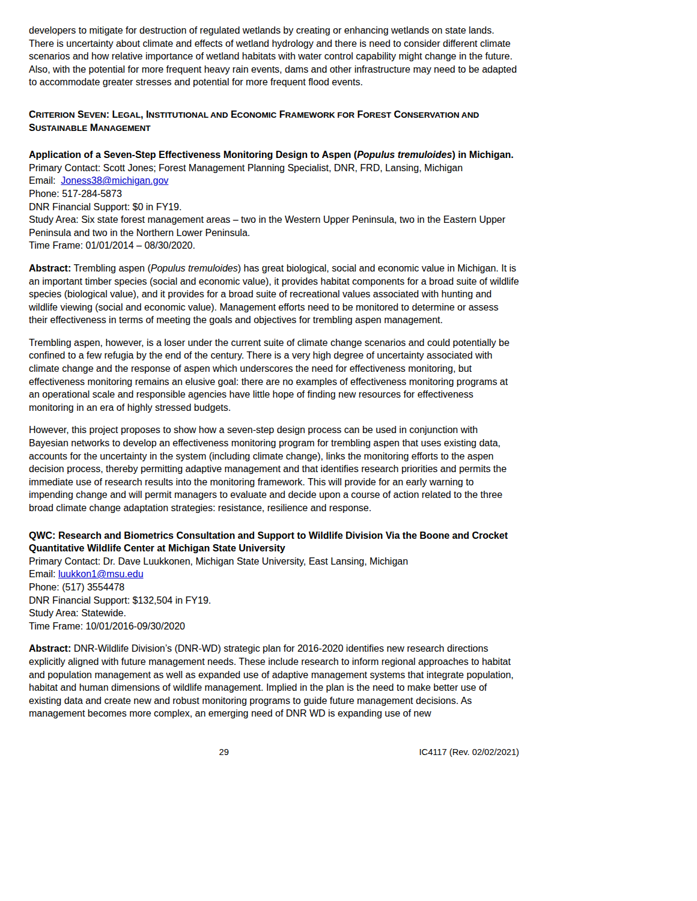developers to mitigate for destruction of regulated wetlands by creating or enhancing wetlands on state lands. There is uncertainty about climate and effects of wetland hydrology and there is need to consider different climate scenarios and how relative importance of wetland habitats with water control capability might change in the future. Also, with the potential for more frequent heavy rain events, dams and other infrastructure may need to be adapted to accommodate greater stresses and potential for more frequent flood events.
CRITERION SEVEN: LEGAL, INSTITUTIONAL AND ECONOMIC FRAMEWORK FOR FOREST CONSERVATION AND SUSTAINABLE MANAGEMENT
Application of a Seven-Step Effectiveness Monitoring Design to Aspen (Populus tremuloides) in Michigan.
Primary Contact: Scott Jones; Forest Management Planning Specialist, DNR, FRD, Lansing, Michigan Email: Joness38@michigan.gov Phone: 517-284-5873 DNR Financial Support: $0 in FY19. Study Area: Six state forest management areas – two in the Western Upper Peninsula, two in the Eastern Upper Peninsula and two in the Northern Lower Peninsula. Time Frame: 01/01/2014 – 08/30/2020.
Abstract: Trembling aspen (Populus tremuloides) has great biological, social and economic value in Michigan. It is an important timber species (social and economic value), it provides habitat components for a broad suite of wildlife species (biological value), and it provides for a broad suite of recreational values associated with hunting and wildlife viewing (social and economic value). Management efforts need to be monitored to determine or assess their effectiveness in terms of meeting the goals and objectives for trembling aspen management.
Trembling aspen, however, is a loser under the current suite of climate change scenarios and could potentially be confined to a few refugia by the end of the century. There is a very high degree of uncertainty associated with climate change and the response of aspen which underscores the need for effectiveness monitoring, but effectiveness monitoring remains an elusive goal: there are no examples of effectiveness monitoring programs at an operational scale and responsible agencies have little hope of finding new resources for effectiveness monitoring in an era of highly stressed budgets.
However, this project proposes to show how a seven-step design process can be used in conjunction with Bayesian networks to develop an effectiveness monitoring program for trembling aspen that uses existing data, accounts for the uncertainty in the system (including climate change), links the monitoring efforts to the aspen decision process, thereby permitting adaptive management and that identifies research priorities and permits the immediate use of research results into the monitoring framework. This will provide for an early warning to impending change and will permit managers to evaluate and decide upon a course of action related to the three broad climate change adaptation strategies: resistance, resilience and response.
QWC: Research and Biometrics Consultation and Support to Wildlife Division Via the Boone and Crocket Quantitative Wildlife Center at Michigan State University
Primary Contact: Dr. Dave Luukkonen, Michigan State University, East Lansing, Michigan Email: luukkon1@msu.edu Phone: (517) 3554478 DNR Financial Support: $132,504 in FY19. Study Area: Statewide. Time Frame: 10/01/2016-09/30/2020
Abstract: DNR-Wildlife Division’s (DNR-WD) strategic plan for 2016-2020 identifies new research directions explicitly aligned with future management needs. These include research to inform regional approaches to habitat and population management as well as expanded use of adaptive management systems that integrate population, habitat and human dimensions of wildlife management. Implied in the plan is the need to make better use of existing data and create new and robust monitoring programs to guide future management decisions. As management becomes more complex, an emerging need of DNR WD is expanding use of new
29 IC4117 (Rev. 02/02/2021)